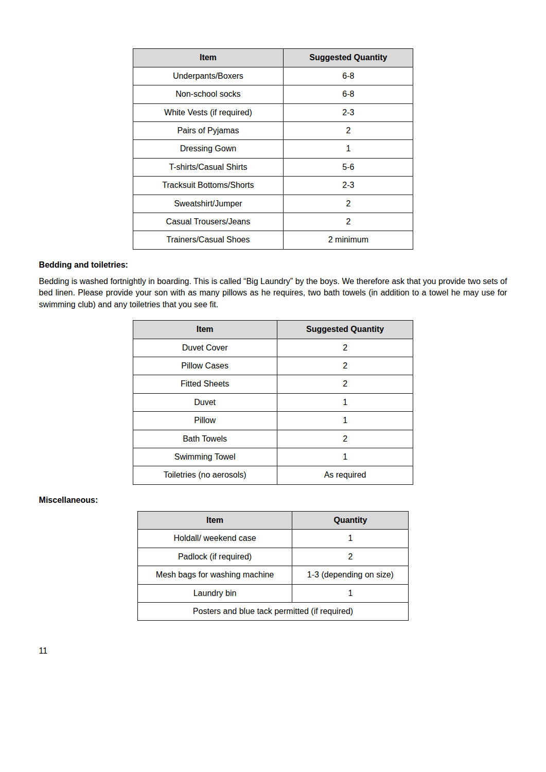| Item | Suggested Quantity |
| --- | --- |
| Underpants/Boxers | 6-8 |
| Non-school socks | 6-8 |
| White Vests (if required) | 2-3 |
| Pairs of Pyjamas | 2 |
| Dressing Gown | 1 |
| T-shirts/Casual Shirts | 5-6 |
| Tracksuit Bottoms/Shorts | 2-3 |
| Sweatshirt/Jumper | 2 |
| Casual Trousers/Jeans | 2 |
| Trainers/Casual Shoes | 2 minimum |
Bedding and toiletries:
Bedding is washed fortnightly in boarding. This is called “Big Laundry” by the boys. We therefore ask that you provide two sets of bed linen. Please provide your son with as many pillows as he requires, two bath towels (in addition to a towel he may use for swimming club) and any toiletries that you see fit.
| Item | Suggested Quantity |
| --- | --- |
| Duvet Cover | 2 |
| Pillow Cases | 2 |
| Fitted Sheets | 2 |
| Duvet | 1 |
| Pillow | 1 |
| Bath Towels | 2 |
| Swimming Towel | 1 |
| Toiletries (no aerosols) | As required |
Miscellaneous:
| Item | Quantity |
| --- | --- |
| Holdall/ weekend case | 1 |
| Padlock (if required) | 2 |
| Mesh bags for washing machine | 1-3 (depending on size) |
| Laundry bin | 1 |
| Posters and blue tack permitted (if required) |
11